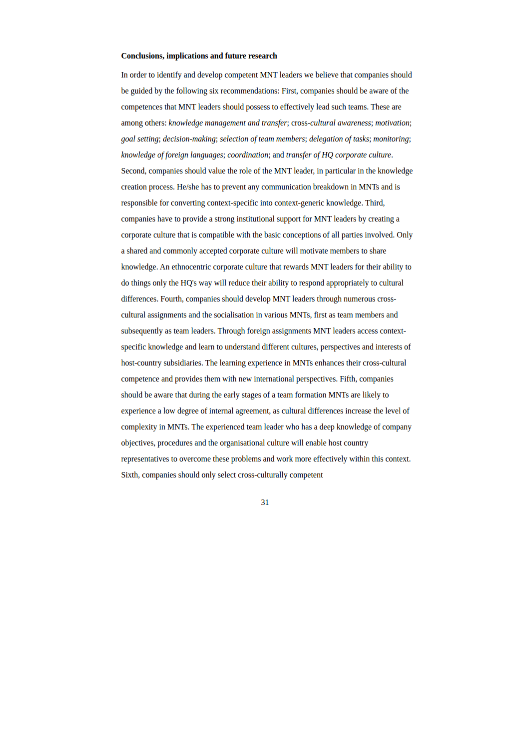Conclusions, implications and future research
In order to identify and develop competent MNT leaders we believe that companies should be guided by the following six recommendations: First, companies should be aware of the competences that MNT leaders should possess to effectively lead such teams. These are among others: knowledge management and transfer; cross-cultural awareness; motivation; goal setting; decision-making; selection of team members; delegation of tasks; monitoring; knowledge of foreign languages; coordination; and transfer of HQ corporate culture. Second, companies should value the role of the MNT leader, in particular in the knowledge creation process. He/she has to prevent any communication breakdown in MNTs and is responsible for converting context-specific into context-generic knowledge. Third, companies have to provide a strong institutional support for MNT leaders by creating a corporate culture that is compatible with the basic conceptions of all parties involved. Only a shared and commonly accepted corporate culture will motivate members to share knowledge. An ethnocentric corporate culture that rewards MNT leaders for their ability to do things only the HQ's way will reduce their ability to respond appropriately to cultural differences. Fourth, companies should develop MNT leaders through numerous cross-cultural assignments and the socialisation in various MNTs, first as team members and subsequently as team leaders. Through foreign assignments MNT leaders access context-specific knowledge and learn to understand different cultures, perspectives and interests of host-country subsidiaries. The learning experience in MNTs enhances their cross-cultural competence and provides them with new international perspectives. Fifth, companies should be aware that during the early stages of a team formation MNTs are likely to experience a low degree of internal agreement, as cultural differences increase the level of complexity in MNTs. The experienced team leader who has a deep knowledge of company objectives, procedures and the organisational culture will enable host country representatives to overcome these problems and work more effectively within this context. Sixth, companies should only select cross-culturally competent
31